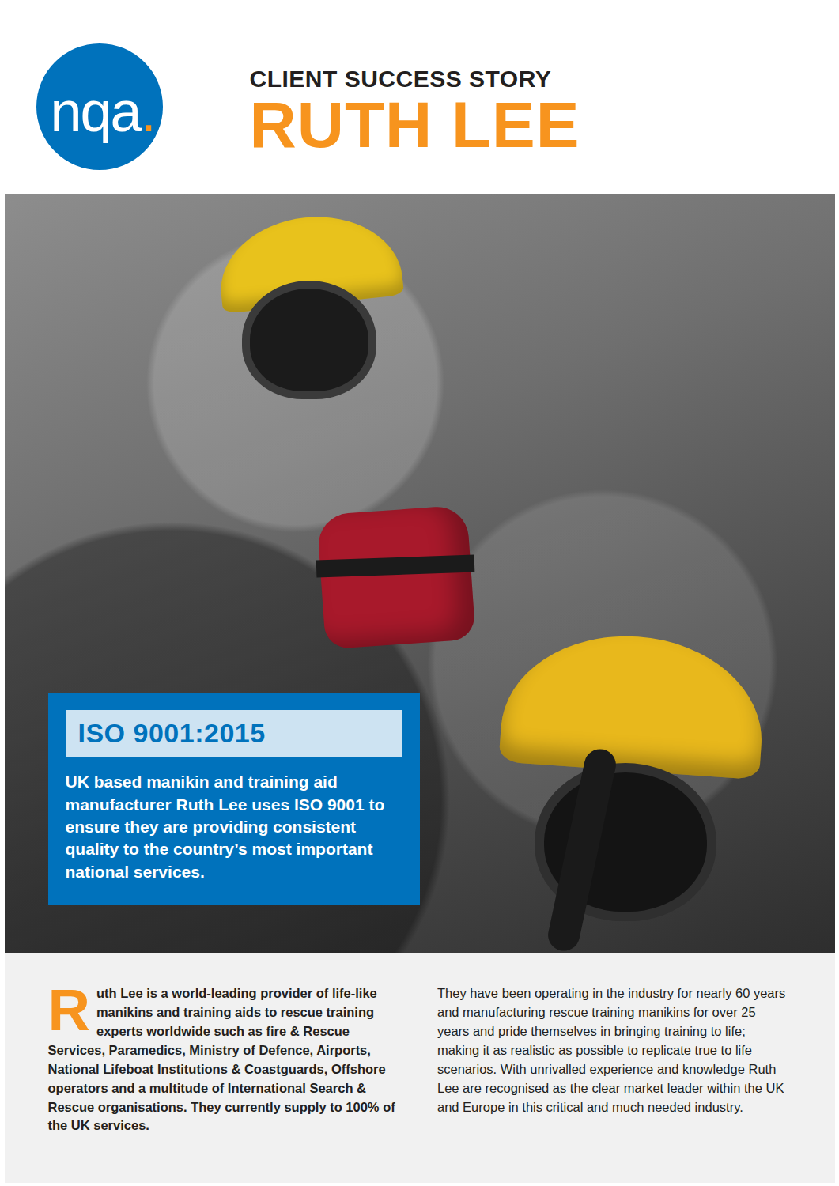nqa.
CLIENT SUCCESS STORY
RUTH LEE
ISO 9001:2015
UK based manikin and training aid manufacturer Ruth Lee uses ISO 9001 to ensure they are providing consistent quality to the country’s most important national services.
Ruth Lee is a world-leading provider of life-like manikins and training aids to rescue training experts worldwide such as fire & Rescue Services, Paramedics, Ministry of Defence, Airports, National Lifeboat Institutions & Coastguards, Offshore operators and a multitude of International Search & Rescue organisations. They currently supply to 100% of the UK services.
They have been operating in the industry for nearly 60 years and manufacturing rescue training manikins for over 25 years and pride themselves in bringing training to life; making it as realistic as possible to replicate true to life scenarios. With unrivalled experience and knowledge Ruth Lee are recognised as the clear market leader within the UK and Europe in this critical and much needed industry.